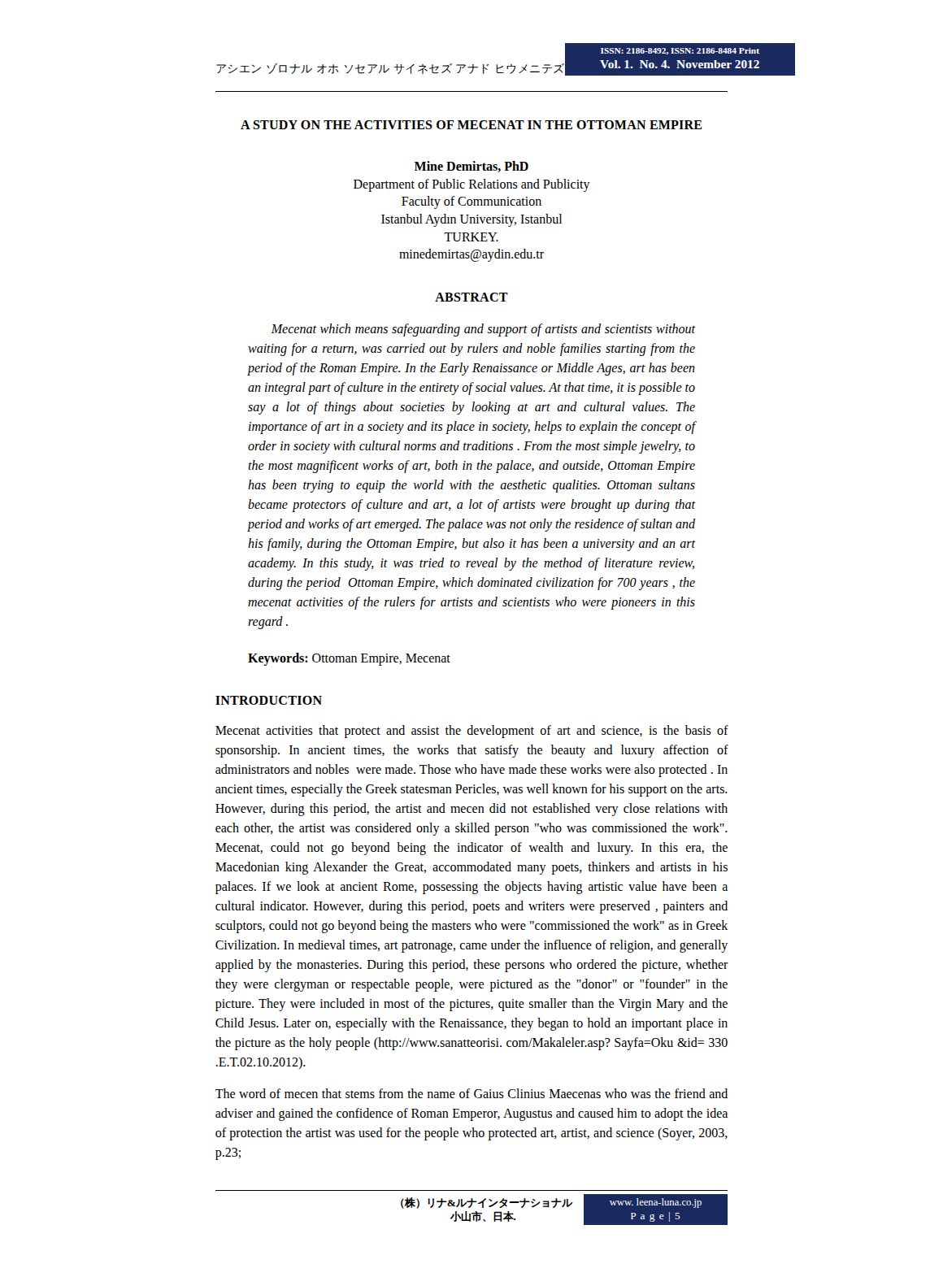アシエン ゾロナル オホ ソセアル サイネセズ アナド ヒウメニテズ
ISSN: 2186-8492, ISSN: 2186-8484 Print
Vol. 1. No. 4. November 2012
A STUDY ON THE ACTIVITIES OF MECENAT IN THE OTTOMAN EMPIRE
Mine Demirtas, PhD
Department of Public Relations and Publicity
Faculty of Communication
Istanbul Aydın University, Istanbul
TURKEY.
minedemirtas@aydin.edu.tr
ABSTRACT
Mecenat which means safeguarding and support of artists and scientists without waiting for a return, was carried out by rulers and noble families starting from the period of the Roman Empire. In the Early Renaissance or Middle Ages, art has been an integral part of culture in the entirety of social values. At that time, it is possible to say a lot of things about societies by looking at art and cultural values. The importance of art in a society and its place in society, helps to explain the concept of order in society with cultural norms and traditions . From the most simple jewelry, to the most magnificent works of art, both in the palace, and outside, Ottoman Empire has been trying to equip the world with the aesthetic qualities. Ottoman sultans became protectors of culture and art, a lot of artists were brought up during that period and works of art emerged. The palace was not only the residence of sultan and his family, during the Ottoman Empire, but also it has been a university and an art academy. In this study, it was tried to reveal by the method of literature review, during the period Ottoman Empire, which dominated civilization for 700 years , the mecenat activities of the rulers for artists and scientists who were pioneers in this regard .
Keywords: Ottoman Empire, Mecenat
INTRODUCTION
Mecenat activities that protect and assist the development of art and science, is the basis of sponsorship. In ancient times, the works that satisfy the beauty and luxury affection of administrators and nobles were made. Those who have made these works were also protected . In ancient times, especially the Greek statesman Pericles, was well known for his support on the arts. However, during this period, the artist and mecen did not established very close relations with each other, the artist was considered only a skilled person "who was commissioned the work". Mecenat, could not go beyond being the indicator of wealth and luxury. In this era, the Macedonian king Alexander the Great, accommodated many poets, thinkers and artists in his palaces. If we look at ancient Rome, possessing the objects having artistic value have been a cultural indicator. However, during this period, poets and writers were preserved , painters and sculptors, could not go beyond being the masters who were "commissioned the work" as in Greek Civilization. In medieval times, art patronage, came under the influence of religion, and generally applied by the monasteries. During this period, these persons who ordered the picture, whether they were clergyman or respectable people, were pictured as the "donor" or "founder" in the picture. They were included in most of the pictures, quite smaller than the Virgin Mary and the Child Jesus. Later on, especially with the Renaissance, they began to hold an important place in the picture as the holy people (http://www.sanatteorisi. com/Makaleler.asp? Sayfa=Oku &id= 330 .E.T.02.10.2012).
The word of mecen that stems from the name of Gaius Clinius Maecenas who was the friend and adviser and gained the confidence of Roman Emperor, Augustus and caused him to adopt the idea of protection the artist was used for the people who protected art, artist, and science (Soyer, 2003, p.23;
（株）リナ&ルナインターナショナル
小山市、日本.
www. leena-luna.co.jp
P a g e | 5